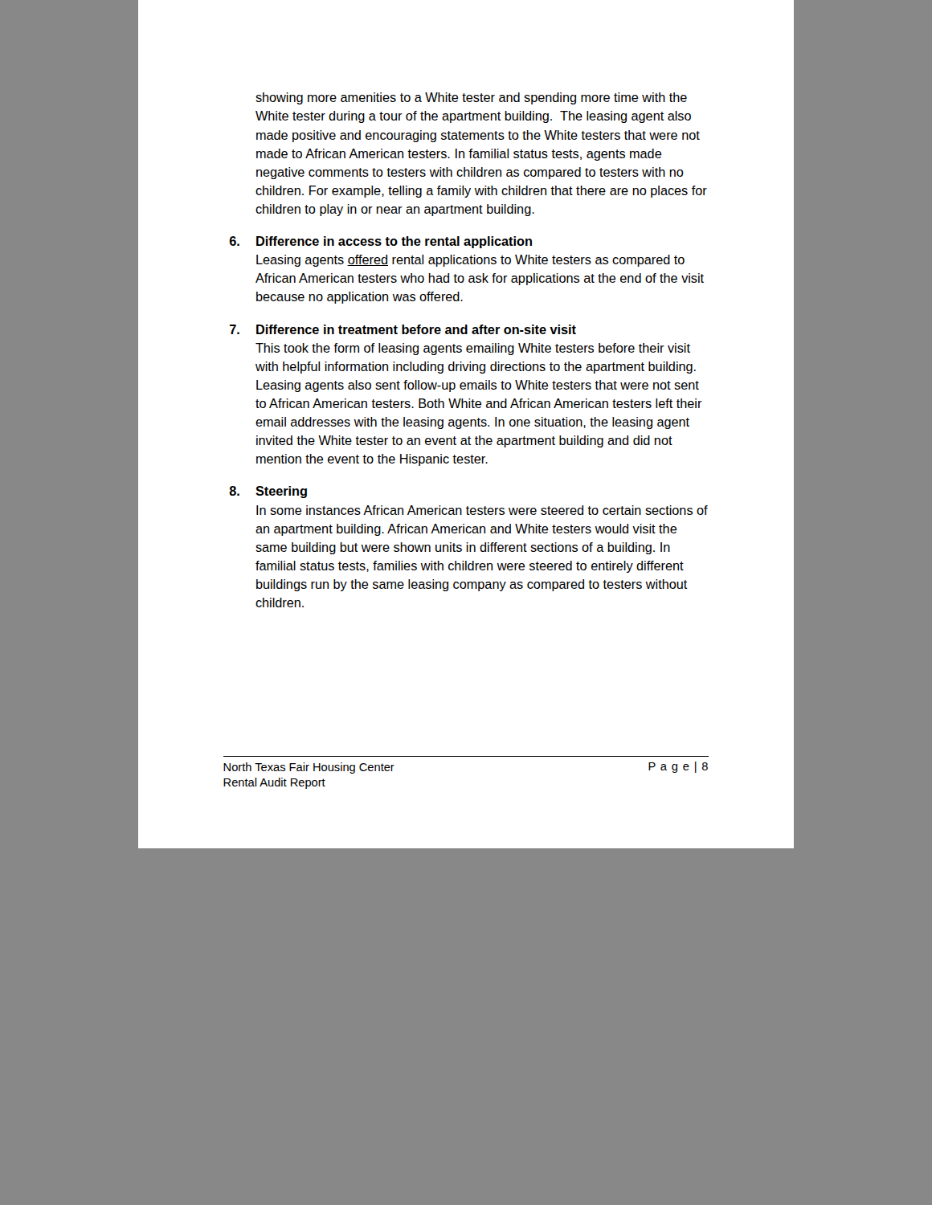showing more amenities to a White tester and spending more time with the White tester during a tour of the apartment building. The leasing agent also made positive and encouraging statements to the White testers that were not made to African American testers. In familial status tests, agents made negative comments to testers with children as compared to testers with no children. For example, telling a family with children that there are no places for children to play in or near an apartment building.
6. Difference in access to the rental application Leasing agents offered rental applications to White testers as compared to African American testers who had to ask for applications at the end of the visit because no application was offered.
7. Difference in treatment before and after on-site visit This took the form of leasing agents emailing White testers before their visit with helpful information including driving directions to the apartment building. Leasing agents also sent follow-up emails to White testers that were not sent to African American testers. Both White and African American testers left their email addresses with the leasing agents. In one situation, the leasing agent invited the White tester to an event at the apartment building and did not mention the event to the Hispanic tester.
8. Steering In some instances African American testers were steered to certain sections of an apartment building. African American and White testers would visit the same building but were shown units in different sections of a building. In familial status tests, families with children were steered to entirely different buildings run by the same leasing company as compared to testers without children.
North Texas Fair Housing Center
Rental Audit Report
P a g e | 8